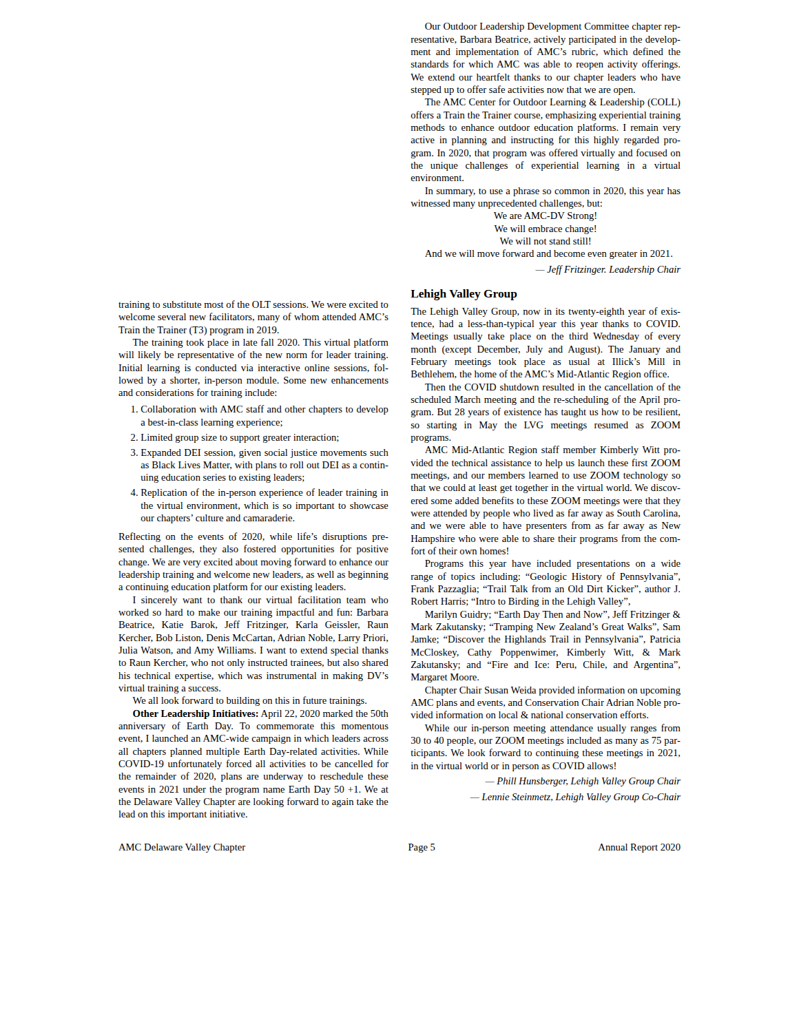training to substitute most of the OLT sessions. We were excited to welcome several new facilitators, many of whom attended AMC’s Train the Trainer (T3) program in 2019.
The training took place in late fall 2020. This virtual platform will likely be representative of the new norm for leader training. Initial learning is conducted via interactive online sessions, followed by a shorter, in-person module. Some new enhancements and considerations for training include:
Collaboration with AMC staff and other chapters to develop a best-in-class learning experience;
Limited group size to support greater interaction;
Expanded DEI session, given social justice movements such as Black Lives Matter, with plans to roll out DEI as a continuing education series to existing leaders;
Replication of the in-person experience of leader training in the virtual environment, which is so important to showcase our chapters’ culture and camaraderie.
Reflecting on the events of 2020, while life’s disruptions presented challenges, they also fostered opportunities for positive change. We are very excited about moving forward to enhance our leadership training and welcome new leaders, as well as beginning a continuing education platform for our existing leaders.
I sincerely want to thank our virtual facilitation team who worked so hard to make our training impactful and fun: Barbara Beatrice, Katie Barok, Jeff Fritzinger, Karla Geissler, Raun Kercher, Bob Liston, Denis McCartan, Adrian Noble, Larry Priori, Julia Watson, and Amy Williams. I want to extend special thanks to Raun Kercher, who not only instructed trainees, but also shared his technical expertise, which was instrumental in making DV’s virtual training a success.
We all look forward to building on this in future trainings.
Other Leadership Initiatives: April 22, 2020 marked the 50th anniversary of Earth Day. To commemorate this momentous event, I launched an AMC-wide campaign in which leaders across all chapters planned multiple Earth Day-related activities. While COVID-19 unfortunately forced all activities to be cancelled for the remainder of 2020, plans are underway to reschedule these events in 2021 under the program name Earth Day 50 +1. We at the Delaware Valley Chapter are looking forward to again take the lead on this important initiative.
Our Outdoor Leadership Development Committee chapter representative, Barbara Beatrice, actively participated in the development and implementation of AMC’s rubric, which defined the standards for which AMC was able to reopen activity offerings. We extend our heartfelt thanks to our chapter leaders who have stepped up to offer safe activities now that we are open.
The AMC Center for Outdoor Learning & Leadership (COLL) offers a Train the Trainer course, emphasizing experiential training methods to enhance outdoor education platforms. I remain very active in planning and instructing for this highly regarded program. In 2020, that program was offered virtually and focused on the unique challenges of experiential learning in a virtual environment.
In summary, to use a phrase so common in 2020, this year has witnessed many unprecedented challenges, but:
We are AMC-DV Strong!
We will embrace change!
We will not stand still!
And we will move forward and become even greater in 2021.
— Jeff Fritzinger. Leadership Chair
Lehigh Valley Group
The Lehigh Valley Group, now in its twenty-eighth year of existence, had a less-than-typical year this year thanks to COVID. Meetings usually take place on the third Wednesday of every month (except December, July and August). The January and February meetings took place as usual at Illick’s Mill in Bethlehem, the home of the AMC’s Mid-Atlantic Region office.
Then the COVID shutdown resulted in the cancellation of the scheduled March meeting and the re-scheduling of the April program. But 28 years of existence has taught us how to be resilient, so starting in May the LVG meetings resumed as ZOOM programs.
AMC Mid-Atlantic Region staff member Kimberly Witt provided the technical assistance to help us launch these first ZOOM meetings, and our members learned to use ZOOM technology so that we could at least get together in the virtual world. We discovered some added benefits to these ZOOM meetings were that they were attended by people who lived as far away as South Carolina, and we were able to have presenters from as far away as New Hampshire who were able to share their programs from the comfort of their own homes!
Programs this year have included presentations on a wide range of topics including: “Geologic History of Pennsylvania”, Frank Pazzaglia; “Trail Talk from an Old Dirt Kicker”, author J. Robert Harris; “Intro to Birding in the Lehigh Valley”,
Marilyn Guidry; “Earth Day Then and Now”, Jeff Fritzinger & Mark Zakutansky; “Tramping New Zealand’s Great Walks”, Sam Jamke; “Discover the Highlands Trail in Pennsylvania”, Patricia McCloskey, Cathy Poppenwimer, Kimberly Witt, & Mark Zakutansky; and “Fire and Ice: Peru, Chile, and Argentina”, Margaret Moore.
Chapter Chair Susan Weida provided information on upcoming AMC plans and events, and Conservation Chair Adrian Noble provided information on local & national conservation efforts.
While our in-person meeting attendance usually ranges from 30 to 40 people, our ZOOM meetings included as many as 75 participants. We look forward to continuing these meetings in 2021, in the virtual world or in person as COVID allows!
— Phill Hunsberger, Lehigh Valley Group Chair
— Lennie Steinmetz, Lehigh Valley Group Co-Chair
AMC Delaware Valley Chapter Page 5 Annual Report 2020